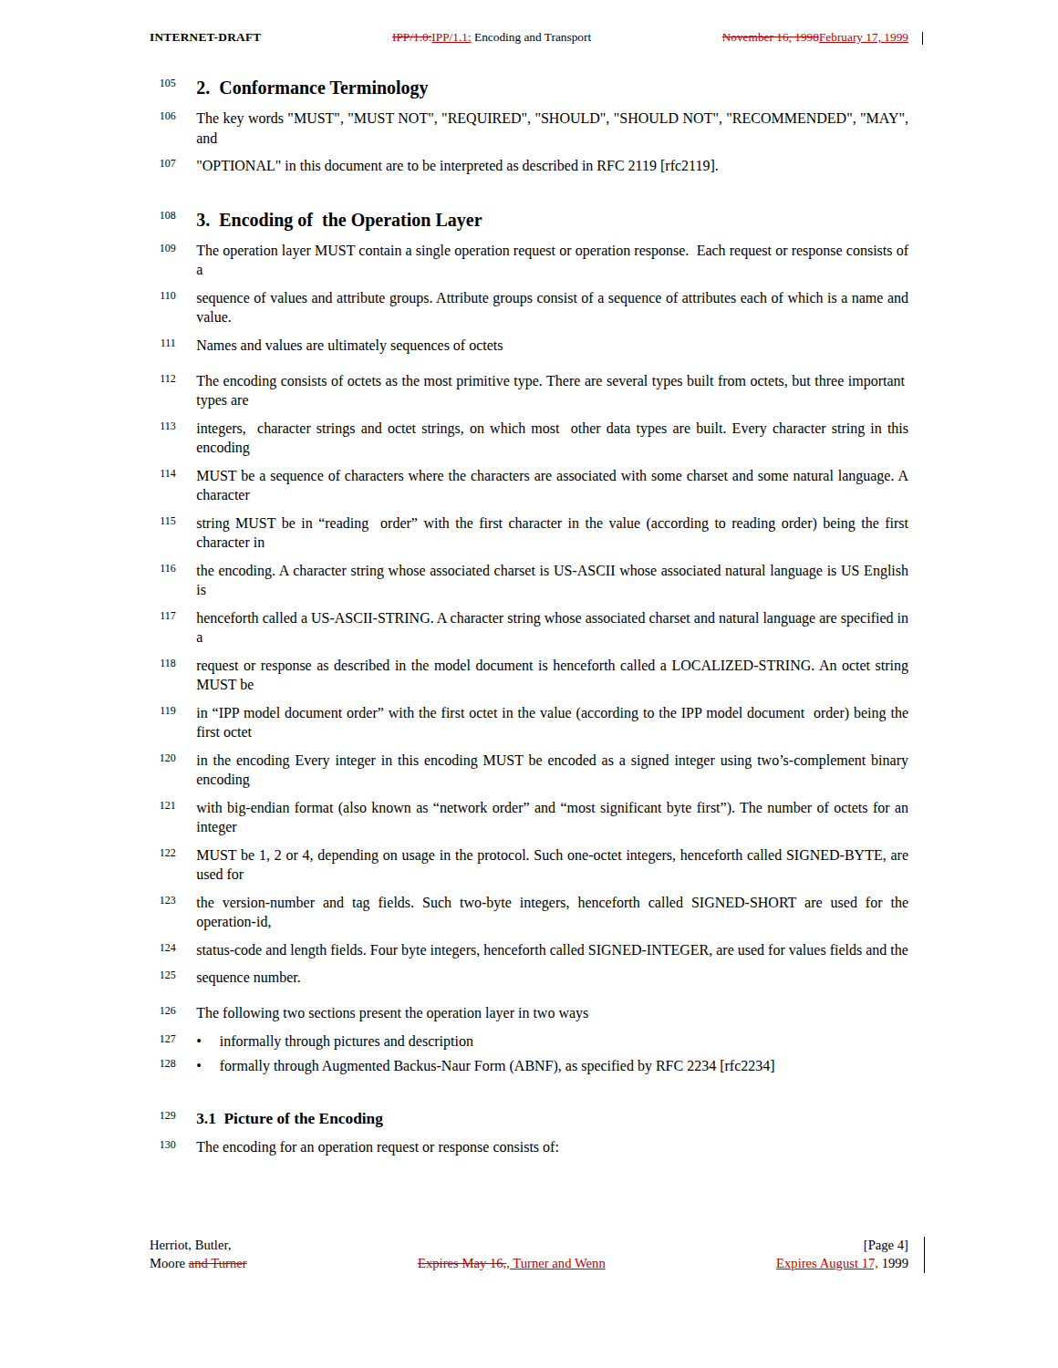INTERNET-DRAFT IPP/1.0:IPP/1.1: Encoding and Transport November 16, 1998February 17, 1999
105
2. Conformance Terminology
106 The key words "MUST", "MUST NOT", "REQUIRED", "SHOULD", "SHOULD NOT", "RECOMMENDED", "MAY", and
107 "OPTIONAL" in this document are to be interpreted as described in RFC 2119 [rfc2119].
108
3. Encoding of the Operation Layer
109 The operation layer MUST contain a single operation request or operation response. Each request or response consists of a
110 sequence of values and attribute groups. Attribute groups consist of a sequence of attributes each of which is a name and value.
111 Names and values are ultimately sequences of octets
112 The encoding consists of octets as the most primitive type. There are several types built from octets, but three important types are
113 integers, character strings and octet strings, on which most other data types are built. Every character string in this encoding
114 MUST be a sequence of characters where the characters are associated with some charset and some natural language. A character
115 string MUST be in “reading order” with the first character in the value (according to reading order) being the first character in
116 the encoding. A character string whose associated charset is US-ASCII whose associated natural language is US English is
117 henceforth called a US-ASCII-STRING. A character string whose associated charset and natural language are specified in a
118 request or response as described in the model document is henceforth called a LOCALIZED-STRING. An octet string MUST be
119 in “IPP model document order” with the first octet in the value (according to the IPP model document order) being the first octet
120 in the encoding Every integer in this encoding MUST be encoded as a signed integer using two’s-complement binary encoding
121 with big-endian format (also known as “network order” and “most significant byte first”). The number of octets for an integer
122 MUST be 1, 2 or 4, depending on usage in the protocol. Such one-octet integers, henceforth called SIGNED-BYTE, are used for
123 the version-number and tag fields. Such two-byte integers, henceforth called SIGNED-SHORT are used for the operation-id,
124 status-code and length fields. Four byte integers, henceforth called SIGNED-INTEGER, are used for values fields and the
125 sequence number.
126 The following two sections present the operation layer in two ways
127•informally through pictures and description
128•formally through Augmented Backus-Naur Form (ABNF), as specified by RFC 2234 [rfc2234]
129
3.1 Picture of the Encoding
130 The encoding for an operation request or response consists of:
Herriot, Butler, [Page 4]
Moore and Turner Expires May 16,, Turner and Wenn Expires August 17, 1999